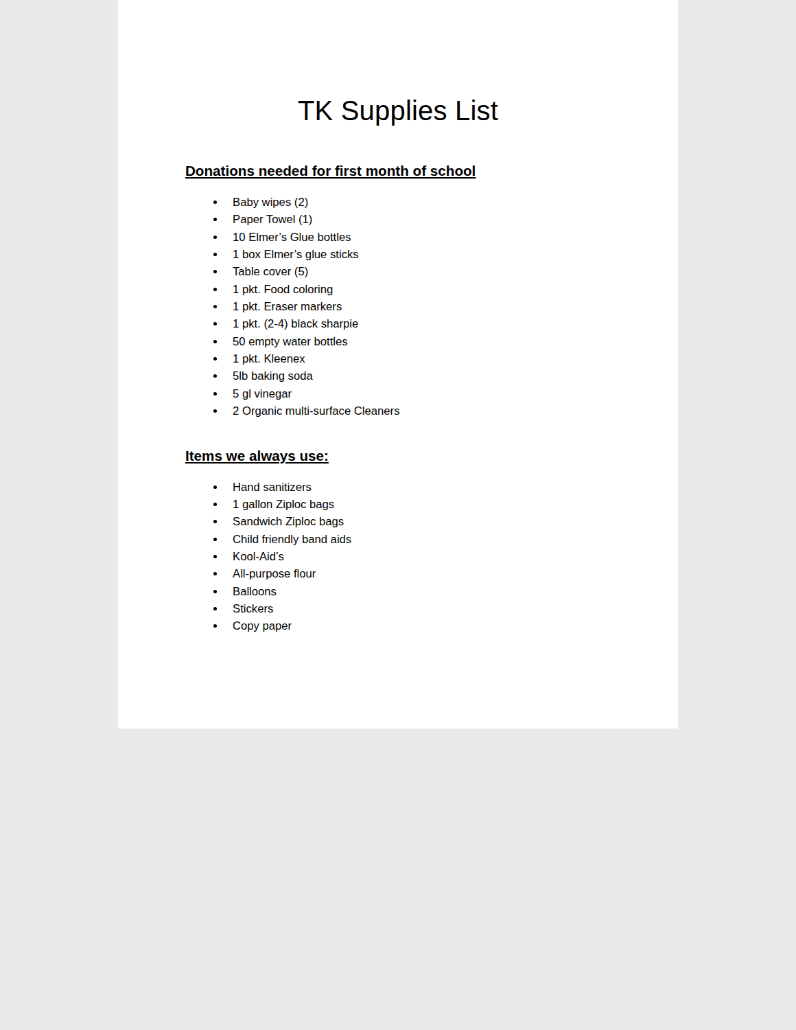TK Supplies List
Donations needed for first month of school
Baby wipes (2)
Paper Towel (1)
10 Elmer’s Glue bottles
1 box Elmer’s glue sticks
Table cover (5)
1 pkt. Food coloring
1 pkt. Eraser markers
1 pkt. (2-4) black sharpie
50 empty water bottles
1 pkt. Kleenex
5lb baking soda
5 gl vinegar
2 Organic multi-surface Cleaners
Items we always use:
Hand sanitizers
1 gallon Ziploc bags
Sandwich Ziploc bags
Child friendly band aids
Kool-Aid’s
All-purpose flour
Balloons
Stickers
Copy paper